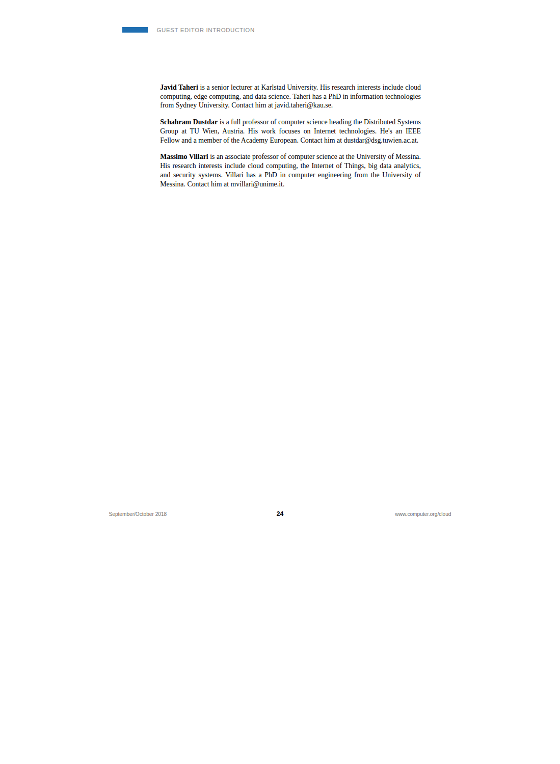Guest Editor Introduction
Javid Taheri is a senior lecturer at Karlstad University. His research interests include cloud computing, edge computing, and data science. Taheri has a PhD in information technologies from Sydney University. Contact him at javid.taheri@kau.se.
Schahram Dustdar is a full professor of computer science heading the Distributed Systems Group at TU Wien, Austria. His work focuses on Internet technologies. He's an IEEE Fellow and a member of the Academy European. Contact him at dustdar@dsg.tuwien.ac.at.
Massimo Villari is an associate professor of computer science at the University of Messina. His research interests include cloud computing, the Internet of Things, big data analytics, and security systems. Villari has a PhD in computer engineering from the University of Messina. Contact him at mvillari@unime.it.
September/October 2018
24
www.computer.org/cloud